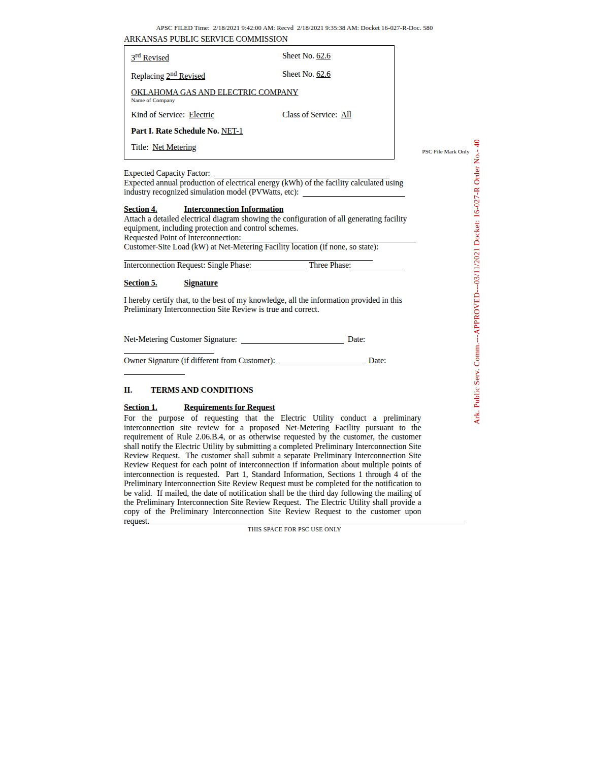APSC FILED Time: 2/18/2021 9:42:00 AM: Recvd 2/18/2021 9:35:38 AM: Docket 16-027-R-Doc. 580
ARKANSAS PUBLIC SERVICE COMMISSION
3rd Revised
Sheet No. 62.6
Replacing 2nd Revised
Sheet No. 62.6
OKLAHOMA GAS AND ELECTRIC COMPANY
Name of Company
Kind of Service: Electric
Class of Service: All
Part I. Rate Schedule No. NET-1
Title: Net Metering
PSC File Mark Only
Ark. Public Serv. Comm.---APPROVED---03/11/2021 Docket: 16-027-R Order No.- 40
Expected Capacity Factor:
Expected annual production of electrical energy (kWh) of the facility calculated using industry recognized simulation model (PVWatts, etc):
Section 4. Interconnection Information
Attach a detailed electrical diagram showing the configuration of all generating facility equipment, including protection and control schemes.
Requested Point of Interconnection:
Customer-Site Load (kW) at Net-Metering Facility location (if none, so state):
Interconnection Request: Single Phase: Three Phase:
Section 5. Signature
I hereby certify that, to the best of my knowledge, all the information provided in this Preliminary Interconnection Site Review is true and correct.
Net-Metering Customer Signature: Date:
Owner Signature (if different from Customer): Date:
II. TERMS AND CONDITIONS
Section 1. Requirements for Request
For the purpose of requesting that the Electric Utility conduct a preliminary interconnection site review for a proposed Net-Metering Facility pursuant to the requirement of Rule 2.06.B.4, or as otherwise requested by the customer, the customer shall notify the Electric Utility by submitting a completed Preliminary Interconnection Site Review Request. The customer shall submit a separate Preliminary Interconnection Site Review Request for each point of interconnection if information about multiple points of interconnection is requested. Part 1, Standard Information, Sections 1 through 4 of the Preliminary Interconnection Site Review Request must be completed for the notification to be valid. If mailed, the date of notification shall be the third day following the mailing of the Preliminary Interconnection Site Review Request. The Electric Utility shall provide a copy of the Preliminary Interconnection Site Review Request to the customer upon request.
THIS SPACE FOR PSC USE ONLY